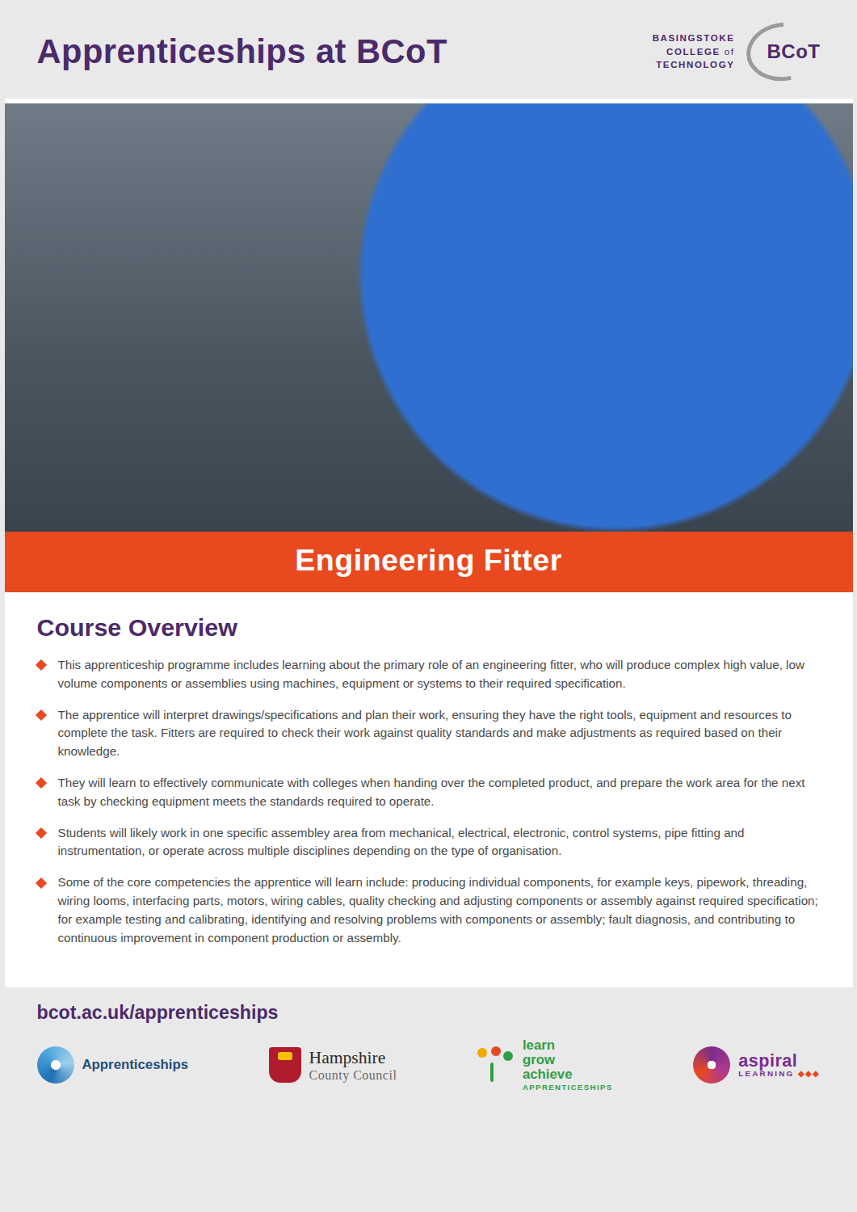Apprenticeships at BCoT
Basingstoke
College of
Technology
BCoT
Engineering Fitter
Course Overview
This apprenticeship programme includes learning about the primary role of an engineering fitter, who will produce complex high value, low volume components or assemblies using machines, equipment or systems to their required specification.
The apprentice will interpret drawings/specifications and plan their work, ensuring they have the right tools, equipment and resources to complete the task. Fitters are required to check their work against quality standards and make adjustments as required based on their knowledge.
They will learn to effectively communicate with colleges when handing over the completed product, and prepare the work area for the next task by checking equipment meets the standards required to operate.
Students will likely work in one specific assembley area from mechanical, electrical, electronic, control systems, pipe fitting and instrumentation, or operate across multiple disciplines depending on the type of organisation.
Some of the core competencies the apprentice will learn include: producing individual components, for example keys, pipework, threading, wiring looms, interfacing parts, motors, wiring cables, quality checking and adjusting components or assembly against required specification; for example testing and calibrating, identifying and resolving problems with components or assembly; fault diagnosis, and contributing to continuous improvement in component production or assembly.
bcot.ac.uk/apprenticeships
Apprenticeships
Hampshire
County Council
learn
grow
achieve APPRENTICESHIPS
aspiral
LEARNING ◆◆◆